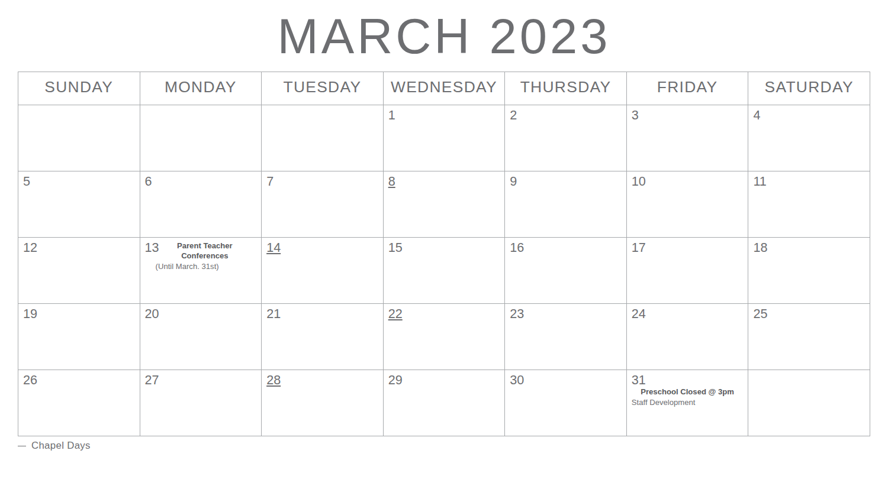MARCH 2023
| SUNDAY | MONDAY | TUESDAY | WEDNESDAY | THURSDAY | FRIDAY | SATURDAY |
| --- | --- | --- | --- | --- | --- | --- |
| | | | 1 | 2 | 3 | 4 |
| 5 | 6 | 7 | 8 | 9 | 10 | 11 |
| 12 | 13 Parent Teacher Conferences (Until March. 31st) | 14 | 15 | 16 | 17 | 18 |
| 19 | 20 | 21 | 22 | 23 | 24 | 25 |
| 26 | 27 | 28 | 29 | 30 | 31 Preschool Closed @ 3pm Staff Development | |
Chapel Days